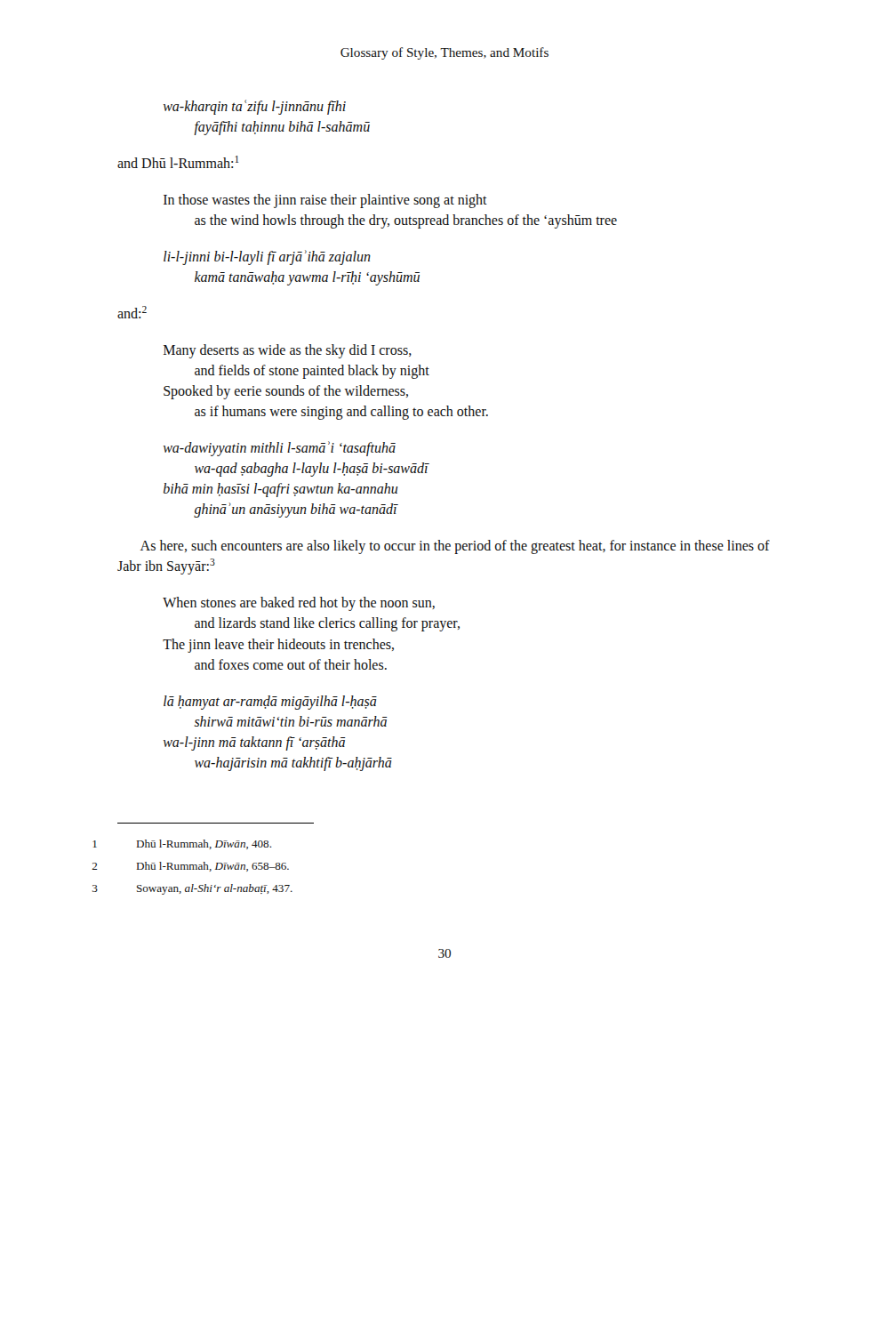Glossary of Style, Themes, and Motifs
wa-kharqin taʿzifu l-jinnānu fīhi
fayāfīhi taḥinnu bihā l-sahāmū
and Dhū l-Rummah:1
In those wastes the jinn raise their plaintive song at night
as the wind howls through the dry, outspread branches of the ʻayshūm tree
li-l-jinni bi-l-layli fī arjāʾihā zajalun
kamā tanāwaḥa yawma l-rīḥi ʻayshūmū
and:2
Many deserts as wide as the sky did I cross,
and fields of stone painted black by night
Spooked by eerie sounds of the wilderness,
as if humans were singing and calling to each other.
wa-dawiyyatin mithli l-samāʾi ʻtasaftuhā
wa-qad ṣabagha l-laylu l-ḥaṣā bi-sawādī
bihā min ḥasīsi l-qafri ṣawtun ka-annahu
ghināʾun anāsiyyun bihā wa-tanādī
As here, such encounters are also likely to occur in the period of the greatest heat, for instance in these lines of Jabr ibn Sayyār:3
When stones are baked red hot by the noon sun,
and lizards stand like clerics calling for prayer,
The jinn leave their hideouts in trenches,
and foxes come out of their holes.
lā ḥamyat ar-ramḍā migāyilhā l-ḥaṣā
shirwā mitāwiʻtin bi-rūs manārhā
wa-l-jinn mā taktann fī ʻarṣāthā
wa-hajārisin mā takhtifī b-aḥjārhā
1 Dhū l-Rummah, Dīwān, 408.
2 Dhū l-Rummah, Dīwān, 658–86.
3 Sowayan, al-Shiʻr al-nabaṭī, 437.
30